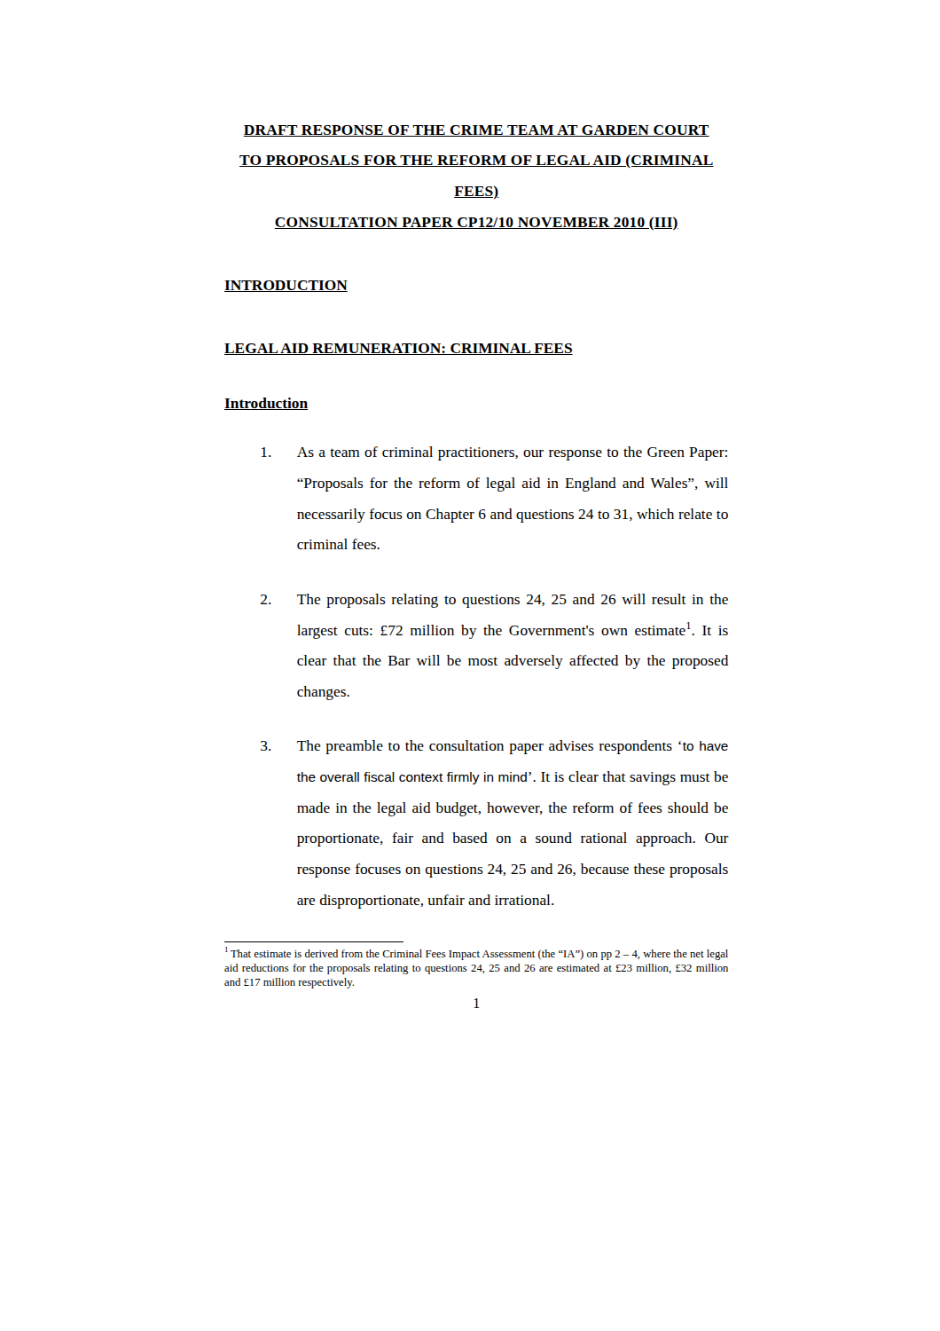DRAFT RESPONSE OF THE CRIME TEAM AT GARDEN COURT TO PROPOSALS FOR THE REFORM OF LEGAL AID (CRIMINAL FEES) CONSULTATION PAPER CP12/10 NOVEMBER 2010 (III)
INTRODUCTION
LEGAL AID REMUNERATION: CRIMINAL FEES
Introduction
As a team of criminal practitioners, our response to the Green Paper: “Proposals for the reform of legal aid in England and Wales”, will necessarily focus on Chapter 6 and questions 24 to 31, which relate to criminal fees.
The proposals relating to questions 24, 25 and 26 will result in the largest cuts: £72 million by the Government's own estimate1. It is clear that the Bar will be most adversely affected by the proposed changes.
The preamble to the consultation paper advises respondents ‘to have the overall fiscal context firmly in mind’. It is clear that savings must be made in the legal aid budget, however, the reform of fees should be proportionate, fair and based on a sound rational approach. Our response focuses on questions 24, 25 and 26, because these proposals are disproportionate, unfair and irrational.
1That estimate is derived from the Criminal Fees Impact Assessment (the “IA”) on pp 2 – 4, where the net legal aid reductions for the proposals relating to questions 24, 25 and 26 are estimated at £23 million, £32 million and £17 million respectively.
1